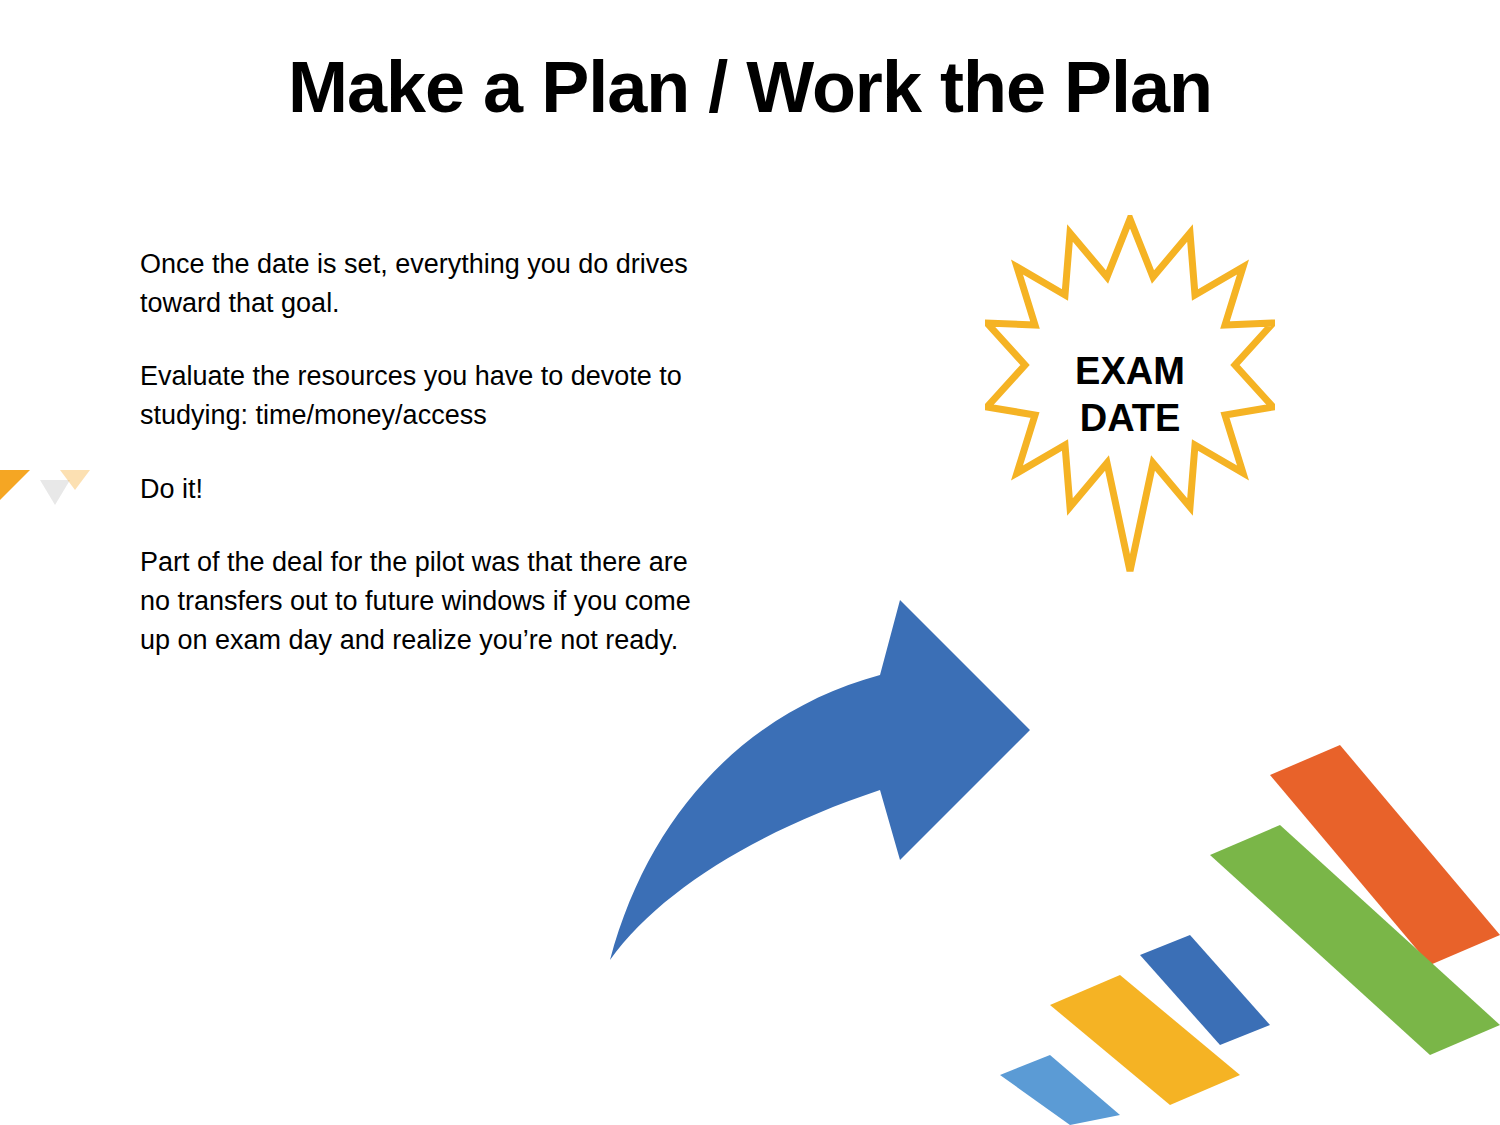Make a Plan / Work the Plan
Once the date is set, everything you do drives toward that goal.
Evaluate the resources you have to devote to studying: time/money/access
Do it!
Part of the deal for the pilot was that there are no transfers out to future windows if you come up on exam day and realize you’re not ready.
EXAM DATE